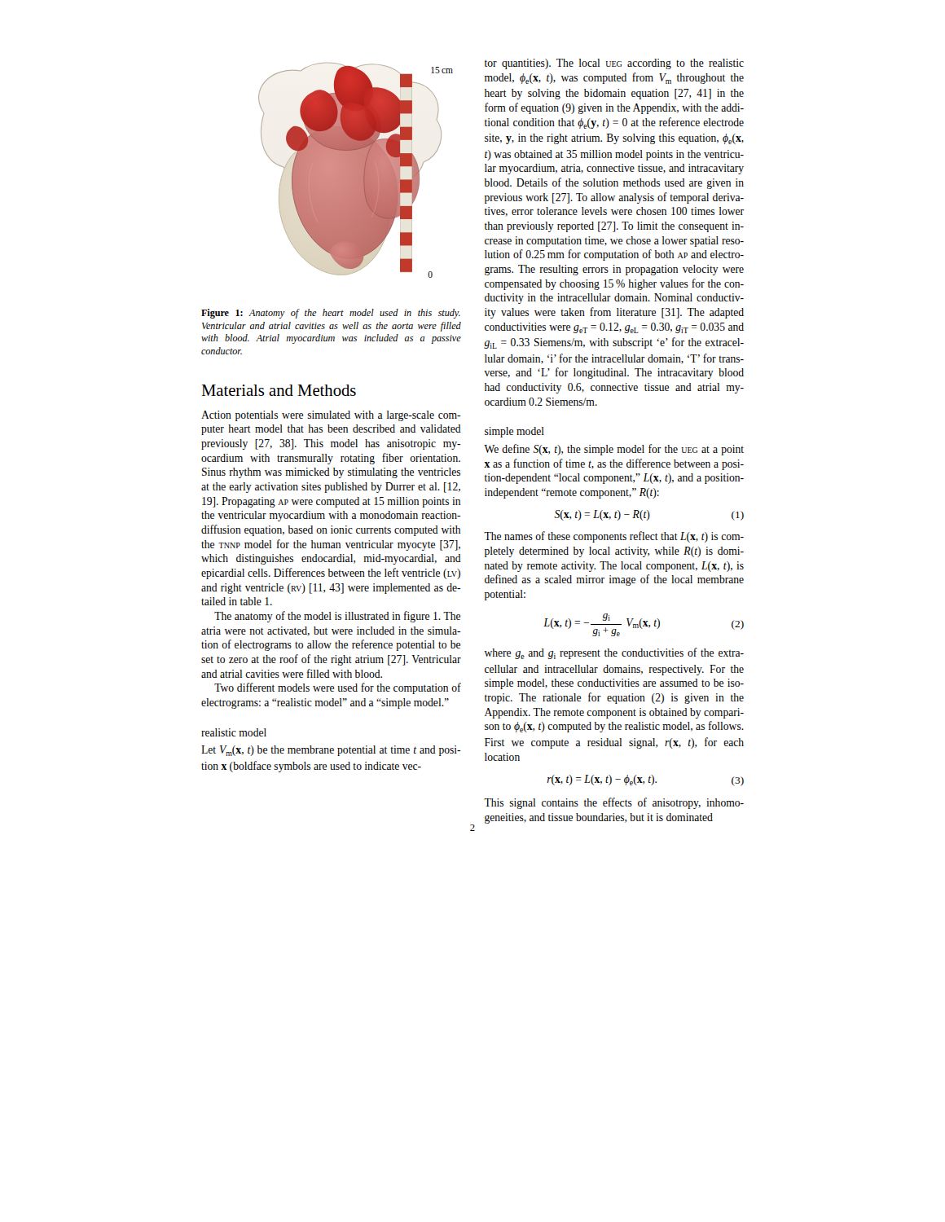15 cm
0
Figure 1: Anatomy of the heart model used in this study. Ventricular and atrial cavities as well as the aorta were filled with blood. Atrial myocardium was included as a passive conductor.
Materials and Methods
Action potentials were simulated with a large-scale computer heart model that has been described and validated previously [27, 38]. This model has anisotropic myocardium with transmurally rotating fiber orientation. Sinus rhythm was mimicked by stimulating the ventricles at the early activation sites published by Durrer et al. [12, 19]. Propagating ap were computed at 15 million points in the ventricular myocardium with a monodomain reaction-diffusion equation, based on ionic currents computed with the tnnp model for the human ventricular myocyte [37], which distinguishes endocardial, mid-myocardial, and epicardial cells. Differences between the left ventricle (lv) and right ventricle (rv) [11, 43] were implemented as detailed in table 1.
The anatomy of the model is illustrated in figure 1. The atria were not activated, but were included in the simulation of electrograms to allow the reference potential to be set to zero at the roof of the right atrium [27]. Ventricular and atrial cavities were filled with blood.
Two different models were used for the computation of electrograms: a “realistic model” and a “simple model.”
realistic model
Let Vm(x, t) be the membrane potential at time t and position x (boldface symbols are used to indicate vec-
tor quantities). The local ueg according to the realistic model, ϕe(x, t), was computed from Vm throughout the heart by solving the bidomain equation [27, 41] in the form of equation (9) given in the Appendix, with the additional condition that ϕe(y, t) = 0 at the reference electrode site, y, in the right atrium. By solving this equation, ϕe(x, t) was obtained at 35 million model points in the ventricular myocardium, atria, connective tissue, and intracavitary blood. Details of the solution methods used are given in previous work [27]. To allow analysis of temporal derivatives, error tolerance levels were chosen 100 times lower than previously reported [27]. To limit the consequent increase in computation time, we chose a lower spatial resolution of 0.25 mm for computation of both ap and electrograms. The resulting errors in propagation velocity were compensated by choosing 15 % higher values for the conductivity in the intracellular domain. Nominal conductivity values were taken from literature [31]. The adapted conductivities were geT = 0.12, geL = 0.30, giT = 0.035 and giL = 0.33 Siemens/m, with subscript ‘e’ for the extracellular domain, ‘i’ for the intracellular domain, ‘T’ for transverse, and ‘L’ for longitudinal. The intracavitary blood had conductivity 0.6, connective tissue and atrial myocardium 0.2 Siemens/m.
simple model
We define S(x, t), the simple model for the ueg at a point x as a function of time t, as the difference between a position-dependent “local component,” L(x, t), and a position-independent “remote component,” R(t):
S(x, t) = L(x, t) − R(t)
(1)
The names of these components reflect that L(x, t) is completely determined by local activity, while R(t) is dominated by remote activity. The local component, L(x, t), is defined as a scaled mirror image of the local membrane potential:
L(x, t) = −gi gi + ge Vm(x, t)
(2)
where ge and gi represent the conductivities of the extracellular and intracellular domains, respectively. For the simple model, these conductivities are assumed to be isotropic. The rationale for equation (2) is given in the Appendix. The remote component is obtained by comparison to ϕe(x, t) computed by the realistic model, as follows. First we compute a residual signal, r(x, t), for each location
r(x, t) = L(x, t) − ϕe(x, t).
(3)
This signal contains the effects of anisotropy, inhomogeneities, and tissue boundaries, but it is dominated
2